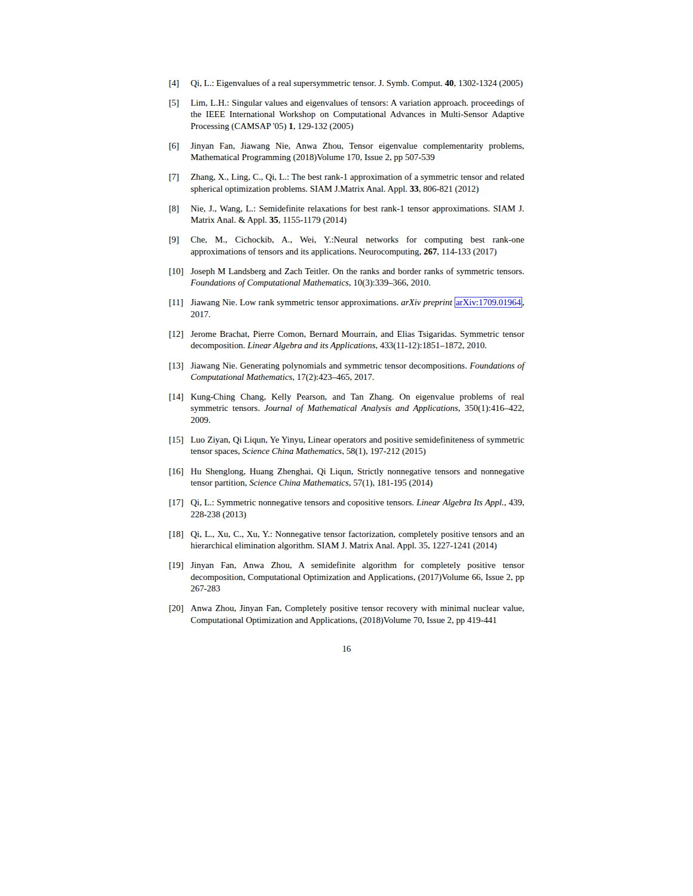[4] Qi, L.: Eigenvalues of a real supersymmetric tensor. J. Symb. Comput. 40, 1302-1324 (2005)
[5] Lim, L.H.: Singular values and eigenvalues of tensors: A variation approach. proceedings of the IEEE International Workshop on Computational Advances in Multi-Sensor Adaptive Processing (CAMSAP '05) 1, 129-132 (2005)
[6] Jinyan Fan, Jiawang Nie, Anwa Zhou, Tensor eigenvalue complementarity problems, Mathematical Programming (2018)Volume 170, Issue 2, pp 507-539
[7] Zhang, X., Ling, C., Qi, L.: The best rank-1 approximation of a symmetric tensor and related spherical optimization problems. SIAM J.Matrix Anal. Appl. 33, 806-821 (2012)
[8] Nie, J., Wang, L.: Semidefinite relaxations for best rank-1 tensor approximations. SIAM J. Matrix Anal. & Appl. 35, 1155-1179 (2014)
[9] Che, M., Cichockib, A., Wei, Y.:Neural networks for computing best rank-one approximations of tensors and its applications. Neurocomputing, 267, 114-133 (2017)
[10] Joseph M Landsberg and Zach Teitler. On the ranks and border ranks of symmetric tensors. Foundations of Computational Mathematics, 10(3):339–366, 2010.
[11] Jiawang Nie. Low rank symmetric tensor approximations. arXiv preprint arXiv:1709.01964, 2017.
[12] Jerome Brachat, Pierre Comon, Bernard Mourrain, and Elias Tsigaridas. Symmetric tensor decomposition. Linear Algebra and its Applications, 433(11-12):1851–1872, 2010.
[13] Jiawang Nie. Generating polynomials and symmetric tensor decompositions. Foundations of Computational Mathematics, 17(2):423–465, 2017.
[14] Kung-Ching Chang, Kelly Pearson, and Tan Zhang. On eigenvalue problems of real symmetric tensors. Journal of Mathematical Analysis and Applications, 350(1):416–422, 2009.
[15] Luo Ziyan, Qi Liqun, Ye Yinyu, Linear operators and positive semidefiniteness of symmetric tensor spaces, Science China Mathematics, 58(1), 197-212 (2015)
[16] Hu Shenglong, Huang Zhenghai, Qi Liqun, Strictly nonnegative tensors and nonnegative tensor partition, Science China Mathematics, 57(1), 181-195 (2014)
[17] Qi, L.: Symmetric nonnegative tensors and copositive tensors. Linear Algebra Its Appl., 439, 228-238 (2013)
[18] Qi, L., Xu, C., Xu, Y.: Nonnegative tensor factorization, completely positive tensors and an hierarchical elimination algorithm. SIAM J. Matrix Anal. Appl. 35, 1227-1241 (2014)
[19] Jinyan Fan, Anwa Zhou, A semidefinite algorithm for completely positive tensor decomposition, Computational Optimization and Applications, (2017)Volume 66, Issue 2, pp 267-283
[20] Anwa Zhou, Jinyan Fan, Completely positive tensor recovery with minimal nuclear value, Computational Optimization and Applications, (2018)Volume 70, Issue 2, pp 419-441
16